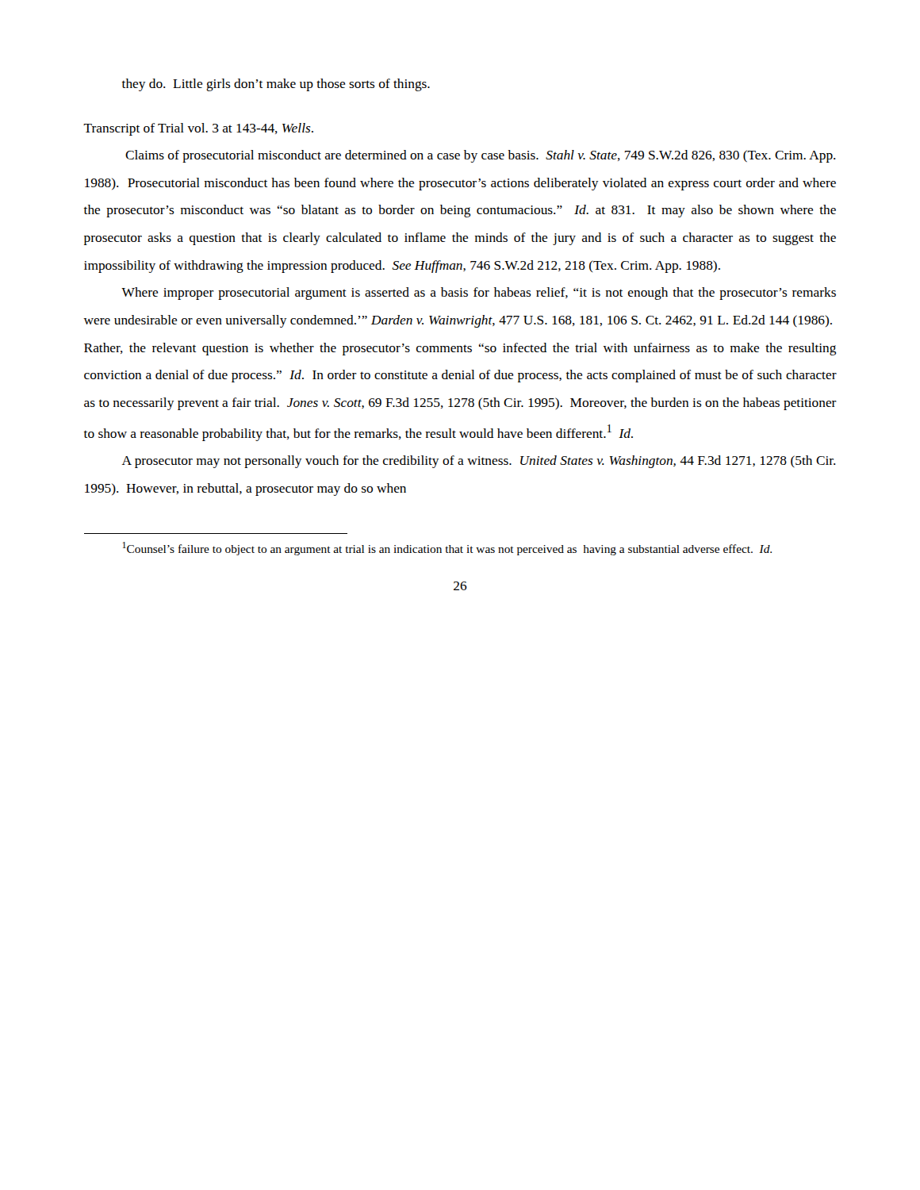they do. Little girls don’t make up those sorts of things.
Transcript of Trial vol. 3 at 143-44, Wells.
Claims of prosecutorial misconduct are determined on a case by case basis. Stahl v. State, 749 S.W.2d 826, 830 (Tex. Crim. App. 1988). Prosecutorial misconduct has been found where the prosecutor’s actions deliberately violated an express court order and where the prosecutor’s misconduct was “so blatant as to border on being contumacious.” Id. at 831. It may also be shown where the prosecutor asks a question that is clearly calculated to inflame the minds of the jury and is of such a character as to suggest the impossibility of withdrawing the impression produced. See Huffman, 746 S.W.2d 212, 218 (Tex. Crim. App. 1988).
Where improper prosecutorial argument is asserted as a basis for habeas relief, “it is not enough that the prosecutor’s remarks were undesirable or even universally condemned.’” Darden v. Wainwright, 477 U.S. 168, 181, 106 S. Ct. 2462, 91 L. Ed.2d 144 (1986). Rather, the relevant question is whether the prosecutor’s comments “so infected the trial with unfairness as to make the resulting conviction a denial of due process.” Id. In order to constitute a denial of due process, the acts complained of must be of such character as to necessarily prevent a fair trial. Jones v. Scott, 69 F.3d 1255, 1278 (5th Cir. 1995). Moreover, the burden is on the habeas petitioner to show a reasonable probability that, but for the remarks, the result would have been different.1 Id.
A prosecutor may not personally vouch for the credibility of a witness. United States v. Washington, 44 F.3d 1271, 1278 (5th Cir. 1995). However, in rebuttal, a prosecutor may do so when
1Counsel’s failure to object to an argument at trial is an indication that it was not perceived as having a substantial adverse effect. Id.
26